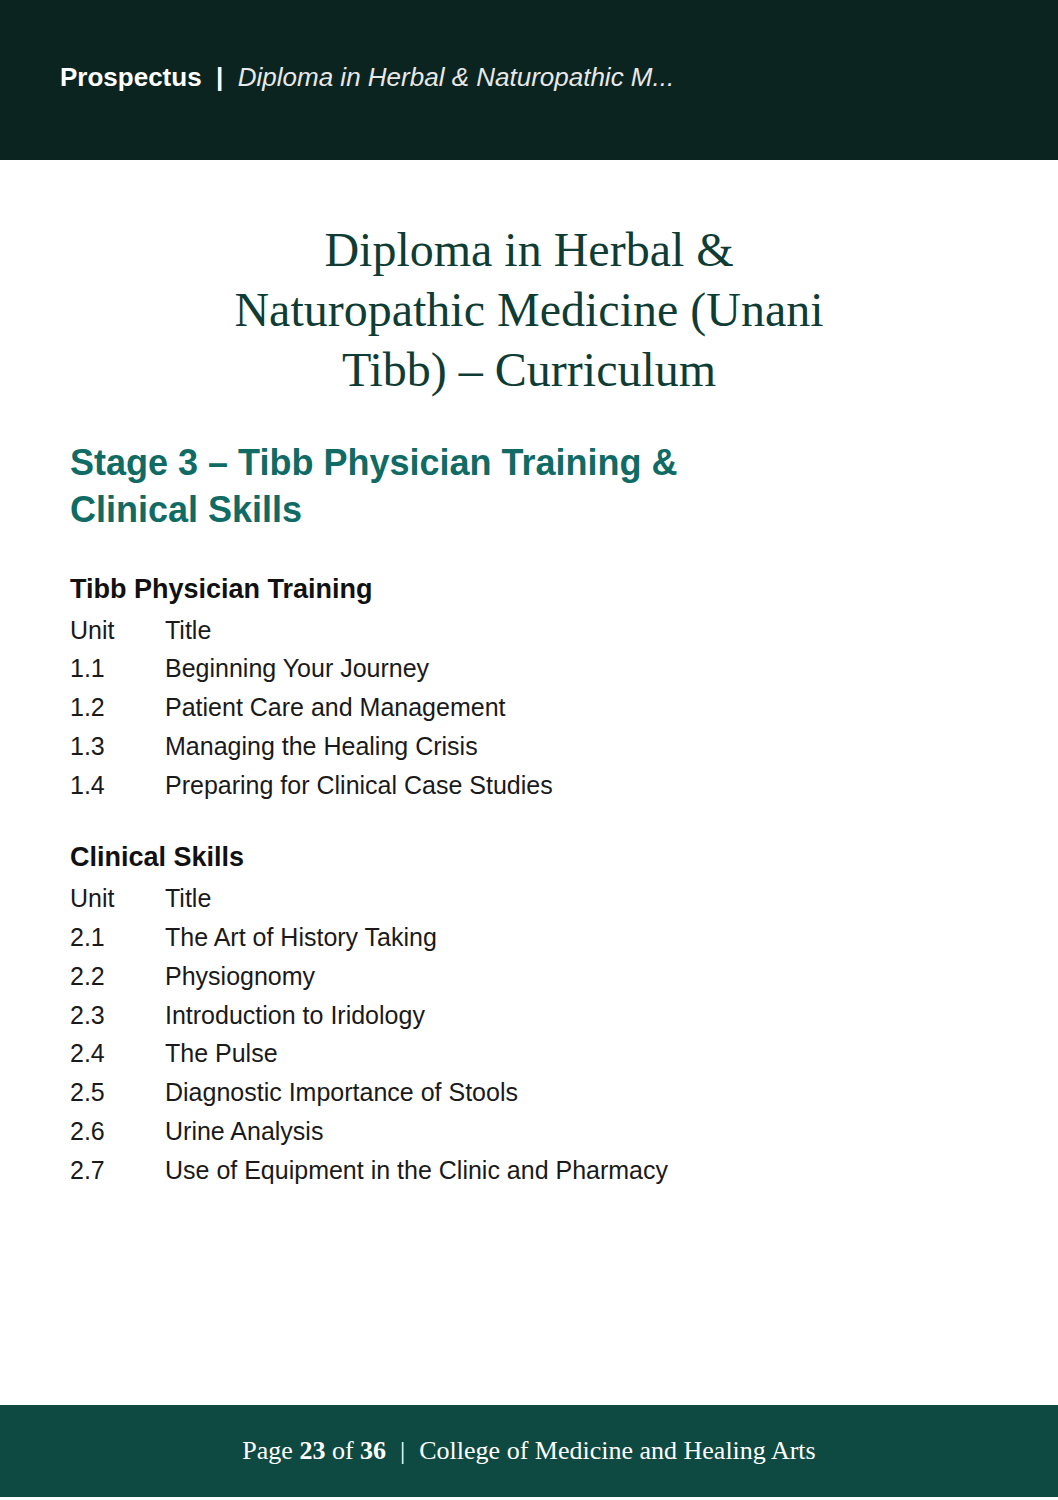Prospectus | Diploma in Herbal & Naturopathic M...
Diploma in Herbal &
Naturopathic Medicine (Unani
Tibb) – Curriculum
Stage 3 – Tibb Physician Training &
Clinical Skills
Tibb Physician Training
| Unit | Title |
| 1.1 | Beginning Your Journey |
| 1.2 | Patient Care and Management |
| 1.3 | Managing the Healing Crisis |
| 1.4 | Preparing for Clinical Case Studies |
Clinical Skills
| Unit | Title |
| 2.1 | The Art of History Taking |
| 2.2 | Physiognomy |
| 2.3 | Introduction to Iridology |
| 2.4 | The Pulse |
| 2.5 | Diagnostic Importance of Stools |
| 2.6 | Urine Analysis |
| 2.7 | Use of Equipment in the Clinic and Pharmacy |
Page 23 of 36 | College of Medicine and Healing Arts